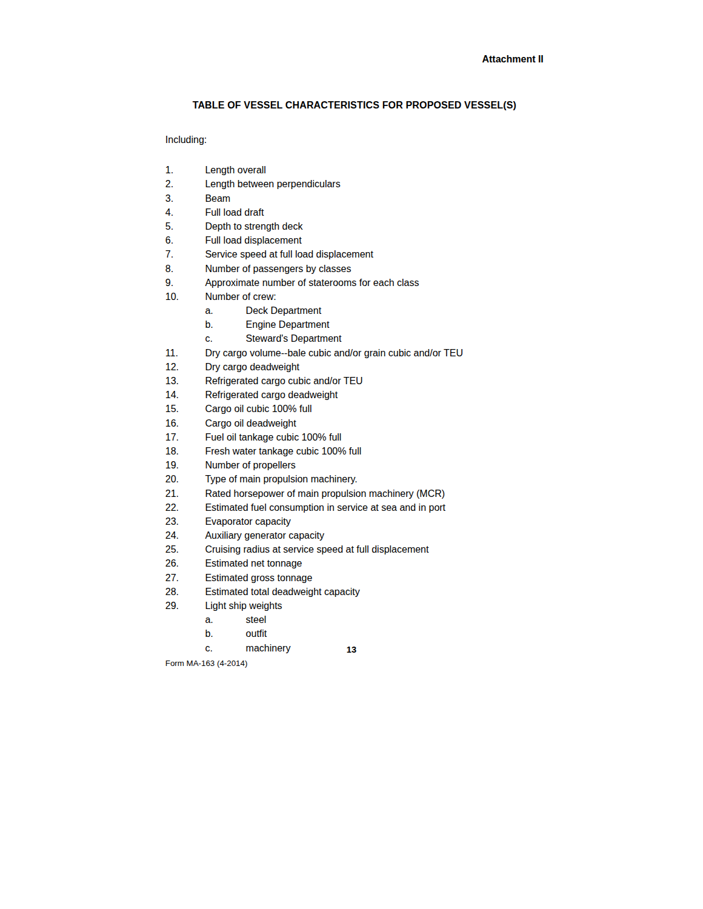Attachment II
TABLE OF VESSEL CHARACTERISTICS FOR PROPOSED VESSEL(S)
Including:
1. Length overall
2. Length between perpendiculars
3. Beam
4. Full load draft
5. Depth to strength deck
6. Full load displacement
7. Service speed at full load displacement
8. Number of passengers by classes
9. Approximate number of staterooms for each class
10. Number of crew:
a. Deck Department
b. Engine Department
c. Steward's Department
11. Dry cargo volume--bale cubic and/or grain cubic and/or TEU
12. Dry cargo deadweight
13. Refrigerated cargo cubic and/or TEU
14. Refrigerated cargo deadweight
15. Cargo oil cubic 100% full
16. Cargo oil deadweight
17. Fuel oil tankage cubic 100% full
18. Fresh water tankage cubic 100% full
19. Number of propellers
20. Type of main propulsion machinery.
21. Rated horsepower of main propulsion machinery (MCR)
22. Estimated fuel consumption in service at sea and in port
23. Evaporator capacity
24. Auxiliary generator capacity
25. Cruising radius at service speed at full displacement
26. Estimated net tonnage
27. Estimated gross tonnage
28. Estimated total deadweight capacity
29. Light ship weights
a. steel
b. outfit
c. machinery
13
Form MA-163 (4-2014)